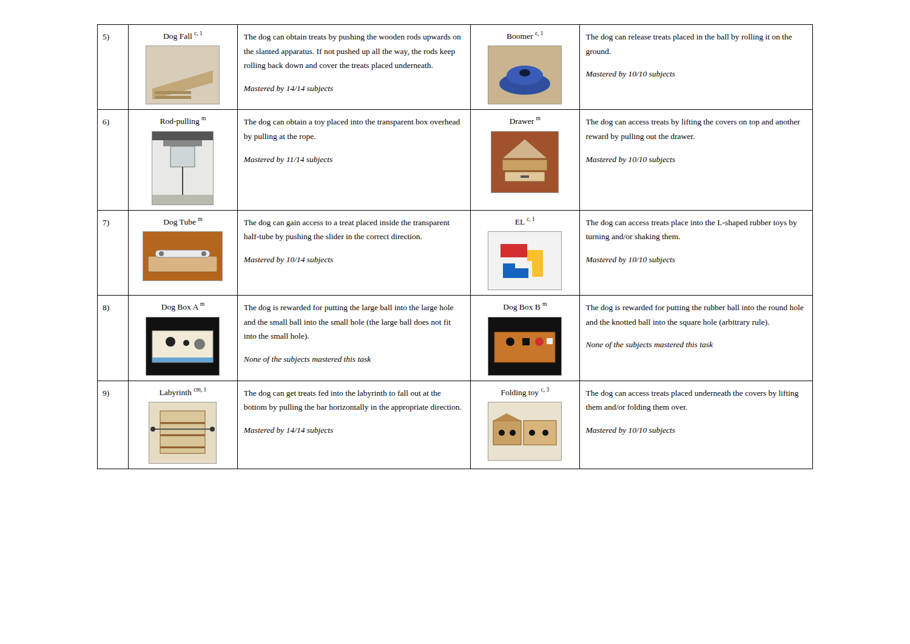| 5) | Dog Fall c, 1 | The dog can obtain treats by pushing the wooden rods upwards on the slanted apparatus. If not pushed up all the way, the rods keep rolling back down and cover the treats placed underneath. Mastered by 14/14 subjects | Boomer c, 1 | The dog can release treats placed in the ball by rolling it on the ground. Mastered by 10/10 subjects |
| 6) | Rod-pulling m | The dog can obtain a toy placed into the transparent box overhead by pulling at the rope. Mastered by 11/14 subjects | Drawer m | The dog can access treats by lifting the covers on top and another reward by pulling out the drawer. Mastered by 10/10 subjects |
| 7) | Dog Tube m | The dog can gain access to a treat placed inside the transparent half-tube by pushing the slider in the correct direction. Mastered by 10/14 subjects | EL c, 1 | The dog can access treats place into the L-shaped rubber toys by turning and/or shaking them. Mastered by 10/10 subjects |
| 8) | Dog Box A m | The dog is rewarded for putting the large ball into the large hole and the small ball into the small hole (the large ball does not fit into the small hole). None of the subjects mastered this task | Dog Box B m | The dog is rewarded for putting the rubber ball into the round hole and the knotted ball into the square hole (arbitrary rule). None of the subjects mastered this task |
| 9) | Labyrinth cm, 1 | The dog can get treats fed into the labyrinth to fall out at the bottom by pulling the bar horizontally in the appropriate direction. Mastered by 14/14 subjects | Folding toy c, 3 | The dog can access treats placed underneath the covers by lifting them and/or folding them over. Mastered by 10/10 subjects |